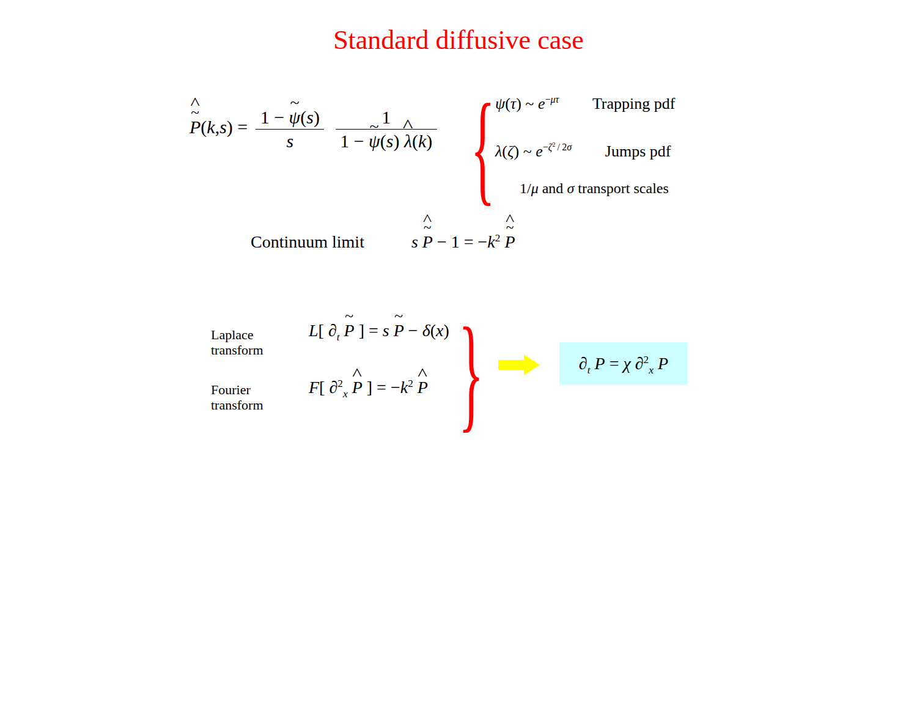Standard diffusive case
P(k, s) = 1 − ψ(s) s 1 1 − ψ(s) λ(k)
{
ψ(τ) ~ e−μτ Trapping pdf
λ(ζ) ~ e−ζ2 / 2σ Jumps pdf
1/μ and σ transport scales
Continuum limit s P − 1 = −k2 P
Laplace
transform
L[ ∂t P ] = s P − δ(x)
Fourier
transform
F[ ∂2x P ] = −k2 P
}
∂t P = χ ∂2x P